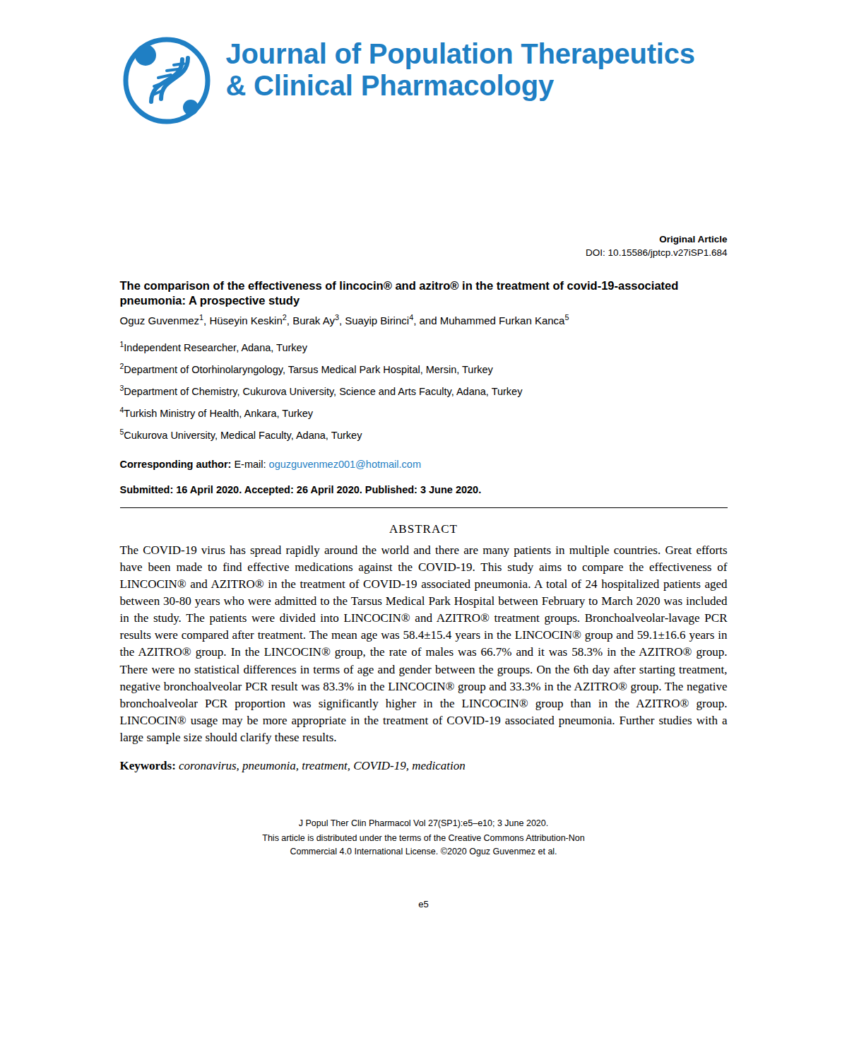Journal of Population Therapeutics
& Clinical Pharmacology
Original Article
DOI: 10.15586/jptcp.v27iSP1.684
The comparison of the effectiveness of lincocin® and azitro® in the treatment of covid-19-associated pneumonia: A prospective study
Oguz Guvenmez1, Hüseyin Keskin2, Burak Ay3, Suayip Birinci4, and Muhammed Furkan Kanca5
1Independent Researcher, Adana, Turkey
2Department of Otorhinolaryngology, Tarsus Medical Park Hospital, Mersin, Turkey
3Department of Chemistry, Cukurova University, Science and Arts Faculty, Adana, Turkey
4Turkish Ministry of Health, Ankara, Turkey
5Cukurova University, Medical Faculty, Adana, Turkey
Corresponding author: E-mail: oguzguvenmez001@hotmail.com
Submitted: 16 April 2020. Accepted: 26 April 2020. Published: 3 June 2020.
ABSTRACT
The COVID-19 virus has spread rapidly around the world and there are many patients in multiple countries. Great efforts have been made to find effective medications against the COVID-19. This study aims to compare the effectiveness of LINCOCIN® and AZITRO® in the treatment of COVID-19 associated pneumonia. A total of 24 hospitalized patients aged between 30-80 years who were admitted to the Tarsus Medical Park Hospital between February to March 2020 was included in the study. The patients were divided into LINCOCIN® and AZITRO® treatment groups. Bronchoalveolar-lavage PCR results were compared after treatment. The mean age was 58.4±15.4 years in the LINCOCIN® group and 59.1±16.6 years in the AZITRO® group. In the LINCOCIN® group, the rate of males was 66.7% and it was 58.3% in the AZITRO® group. There were no statistical differences in terms of age and gender between the groups. On the 6th day after starting treatment, negative bronchoalveolar PCR result was 83.3% in the LINCOCIN® group and 33.3% in the AZITRO® group. The negative bronchoalveolar PCR proportion was significantly higher in the LINCOCIN® group than in the AZITRO® group. LINCOCIN® usage may be more appropriate in the treatment of COVID-19 associated pneumonia. Further studies with a large sample size should clarify these results.
Keywords: coronavirus, pneumonia, treatment, COVID-19, medication
J Popul Ther Clin Pharmacol Vol 27(SP1):e5–e10; 3 June 2020.
This article is distributed under the terms of the Creative Commons Attribution-Non
Commercial 4.0 International License. ©2020 Oguz Guvenmez et al.
e5